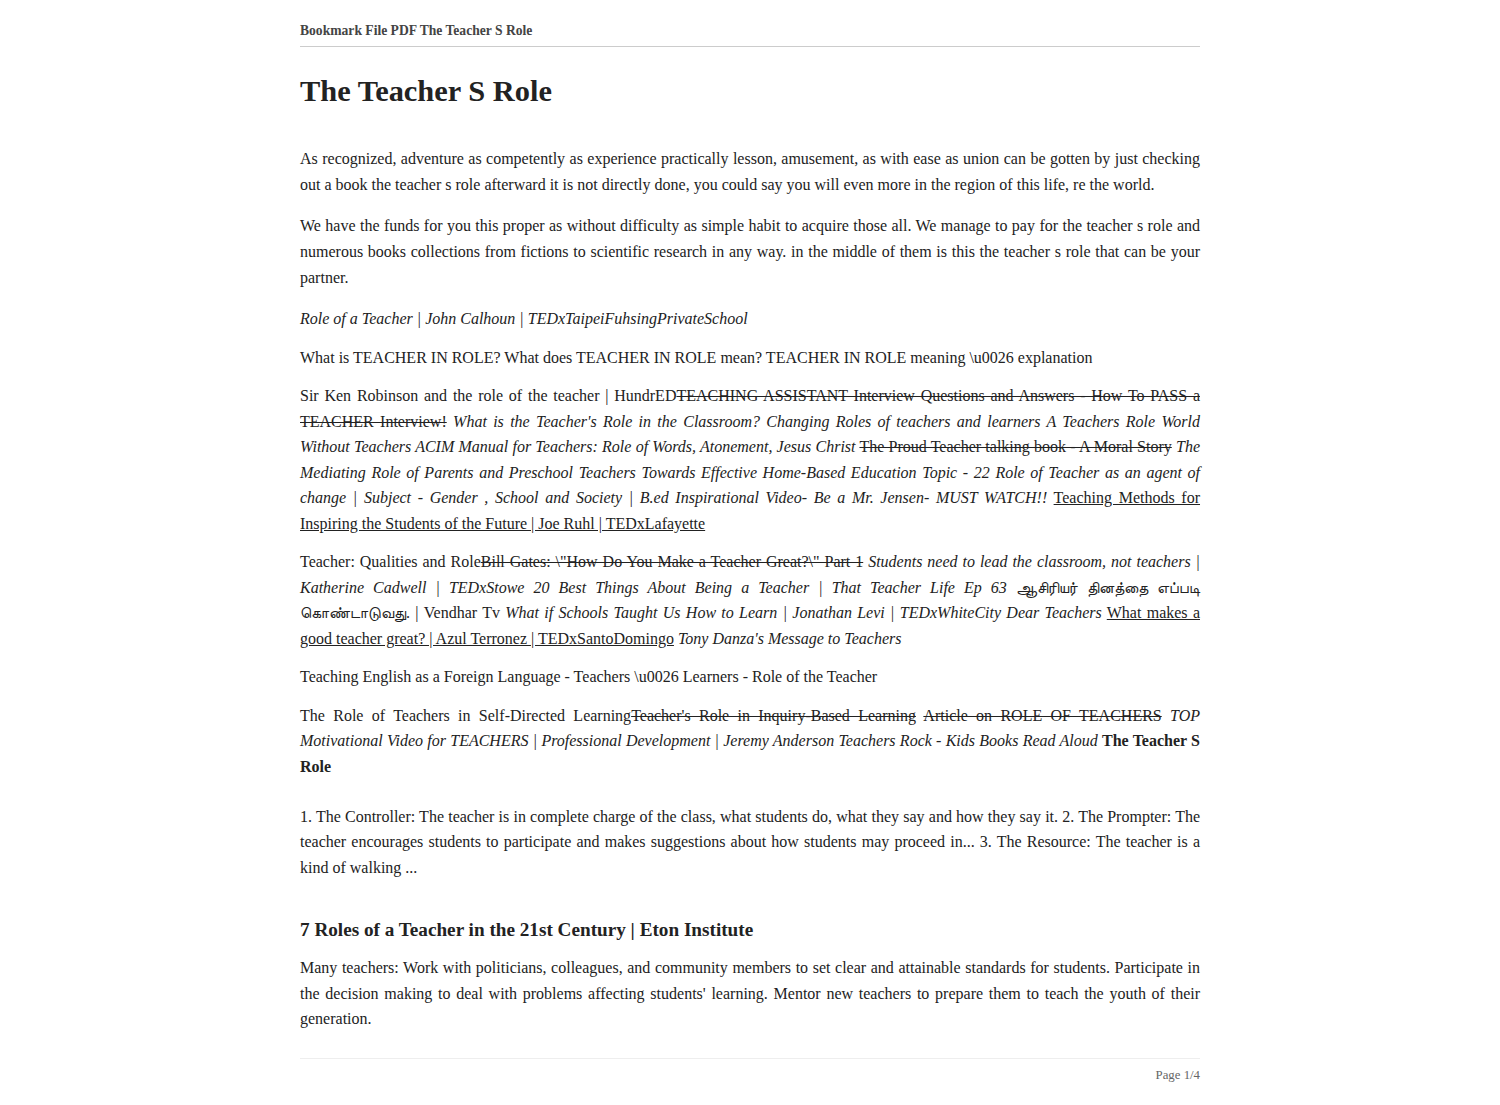Bookmark File PDF The Teacher S Role
The Teacher S Role
As recognized, adventure as competently as experience practically lesson, amusement, as with ease as union can be gotten by just checking out a book the teacher s role afterward it is not directly done, you could say you will even more in the region of this life, re the world.
We have the funds for you this proper as without difficulty as simple habit to acquire those all. We manage to pay for the teacher s role and numerous books collections from fictions to scientific research in any way. in the middle of them is this the teacher s role that can be your partner.
Role of a Teacher | John Calhoun | TEDxTaipeiFuhsingPrivateSchool
What is TEACHER IN ROLE? What does TEACHER IN ROLE mean? TEACHER IN ROLE meaning \u0026 explanation
Sir Ken Robinson and the role of the teacher | HundrEDTEACHING ASSISTANT Interview Questions and Answers - How To PASS a TEACHER Interview! What is the Teacher's Role in the Classroom? Changing Roles of teachers and learners A Teachers Role World Without Teachers ACIM Manual for Teachers: Role of Words, Atonement, Jesus Christ The Proud Teacher talking book - A Moral Story The Mediating Role of Parents and Preschool Teachers Towards Effective Home-Based Education Topic - 22 Role of Teacher as an agent of change | Subject - Gender , School and Society | B.ed Inspirational Video- Be a Mr. Jensen- MUST WATCH!! Teaching Methods for Inspiring the Students of the Future | Joe Ruhl | TEDxLafayette
Teacher: Qualities and RoleBill Gates: \"How Do You Make a Teacher Great?\" Part 1 Students need to lead the classroom, not teachers | Katherine Cadwell | TEDxStowe 20 Best Things About Being a Teacher | That Teacher Life Ep 63 ஆசிரியர் தினத்தை எப்படி கொண்டாடுவது. | Vendhar Tv What if Schools Taught Us How to Learn | Jonathan Levi | TEDxWhiteCity Dear Teachers What makes a good teacher great? | Azul Terronez | TEDxSantoDomingo Tony Danza's Message to Teachers
Teaching English as a Foreign Language - Teachers \u0026 Learners - Role of the Teacher
The Role of Teachers in Self-Directed LearningTeacher's Role in Inquiry-Based Learning Article on ROLE OF TEACHERS TOP Motivational Video for TEACHERS | Professional Development | Jeremy Anderson Teachers Rock - Kids Books Read Aloud The Teacher S Role
1. The Controller: The teacher is in complete charge of the class, what students do, what they say and how they say it. 2. The Prompter: The teacher encourages students to participate and makes suggestions about how students may proceed in... 3. The Resource: The teacher is a kind of walking ...
7 Roles of a Teacher in the 21st Century | Eton Institute
Many teachers: Work with politicians, colleagues, and community members to set clear and attainable standards for students. Participate in the decision making to deal with problems affecting students' learning. Mentor new teachers to prepare them to teach the youth of their generation.
Page 1/4